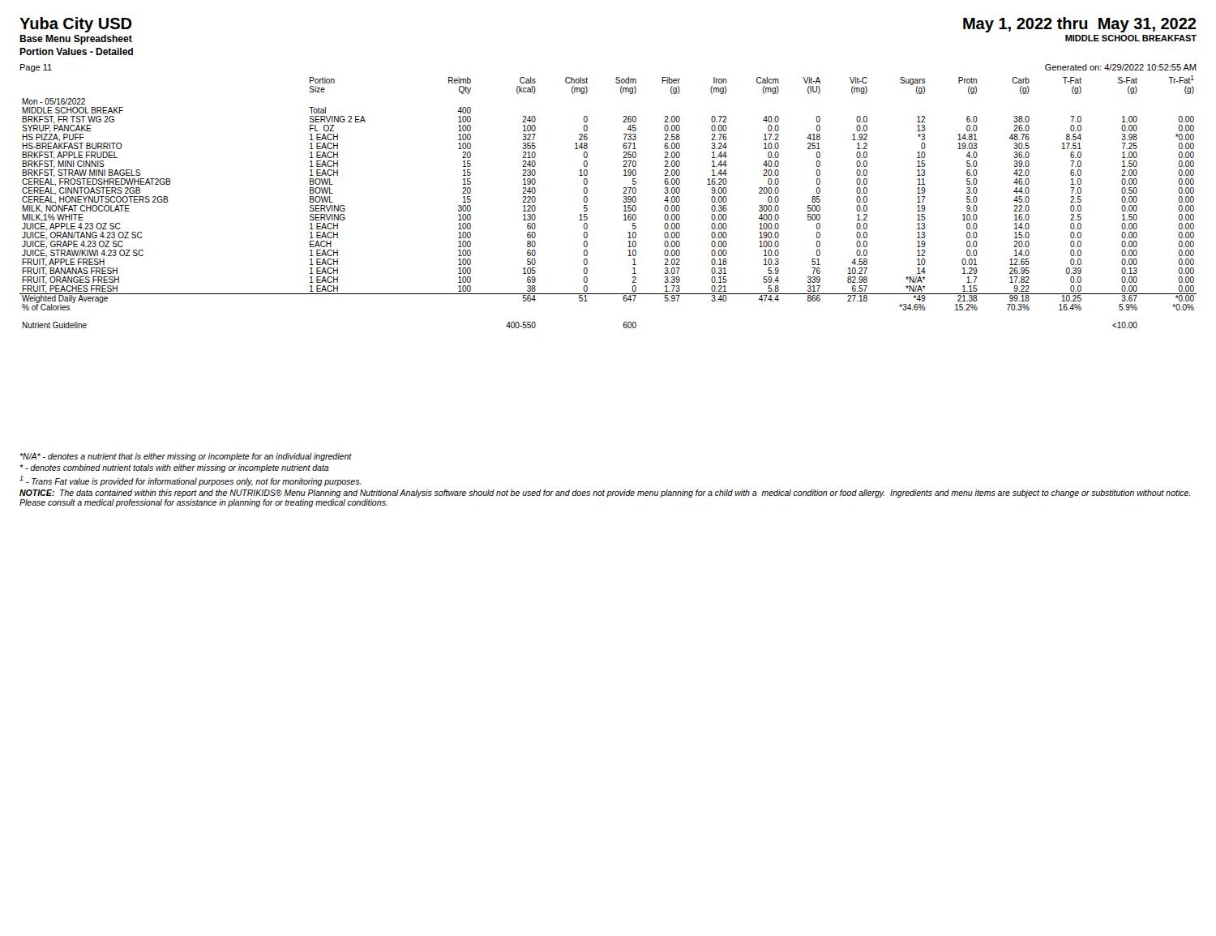May 1, 2022 thru May 31, 2022
Yuba City USD
MIDDLE SCHOOL BREAKFAST
Base Menu Spreadsheet
Portion Values - Detailed
Generated on: 4/29/2022 10:52:55 AM Page 11
| | Portion | Reimb | Cals | Cholst | Sodm | Fiber | Iron | Calcm | Vit-A | Vit-C | Sugars | Protn | Carb | T-Fat | S-Fat | Tr-Fat 1 |
| --- | --- | --- | --- | --- | --- | --- | --- | --- | --- | --- | --- | --- | --- | --- | --- | --- |
| | Size | Qty | (kcal) | (mg) | (mg) | (g) | (mg) | (mg) | (IU) | (mg) | (g) | (g) | (g) | (g) | (g) | (g) |
| Mon - 05/16/2022 |
| MIDDLE SCHOOL BREAKF | Total | 400 | | | | | | | | | | | | | | |
| BRKFST, FR TST WG 2G | SERVING 2 EA | 100 | 240 | 0 | 260 | 2.00 | 0.72 | 40.0 | 0 | 0.0 | 12 | 6.0 | 38.0 | 7.0 | 1.00 | 0.00 |
| SYRUP, PANCAKE | FL OZ | 100 | 100 | 0 | 45 | 0.00 | 0.00 | 0.0 | 0 | 0.0 | 13 | 0.0 | 26.0 | 0.0 | 0.00 | 0.00 |
| HS PIZZA, PUFF | 1 EACH | 100 | 327 | 26 | 733 | 2.58 | 2.76 | 17.2 | 418 | 1.92 | *3 | 14.81 | 48.76 | 8.54 | 3.98 | *0.00 |
| HS-BREAKFAST BURRITO | 1 EACH | 100 | 355 | 148 | 671 | 6.00 | 3.24 | 10.0 | 251 | 1.2 | 0 | 19.03 | 30.5 | 17.51 | 7.25 | 0.00 |
| BRKFST, APPLE FRUDEL | 1 EACH | 20 | 210 | 0 | 250 | 2.00 | 1.44 | 0.0 | 0 | 0.0 | 10 | 4.0 | 36.0 | 6.0 | 1.00 | 0.00 |
| BRKFST, MINI CINNIS | 1 EACH | 15 | 240 | 0 | 270 | 2.00 | 1.44 | 40.0 | 0 | 0.0 | 15 | 5.0 | 39.0 | 7.0 | 1.50 | 0.00 |
| BRKFST, STRAW MINI BAGELS | 1 EACH | 15 | 230 | 10 | 190 | 2.00 | 1.44 | 20.0 | 0 | 0.0 | 13 | 6.0 | 42.0 | 6.0 | 2.00 | 0.00 |
| CEREAL, FROSTEDSHREDWHEAT2GB | BOWL | 15 | 190 | 0 | 5 | 6.00 | 16.20 | 0.0 | 0 | 0.0 | 11 | 5.0 | 46.0 | 1.0 | 0.00 | 0.00 |
| CEREAL, CINNTOASTERS 2GB | BOWL | 20 | 240 | 0 | 270 | 3.00 | 9.00 | 200.0 | 0 | 0.0 | 19 | 3.0 | 44.0 | 7.0 | 0.50 | 0.00 |
| CEREAL, HONEYNUTSCOOTERS 2GB | BOWL | 15 | 220 | 0 | 390 | 4.00 | 0.00 | 0.0 | 85 | 0.0 | 17 | 5.0 | 45.0 | 2.5 | 0.00 | 0.00 |
| MILK, NONFAT CHOCOLATE | SERVING | 300 | 120 | 5 | 150 | 0.00 | 0.36 | 300.0 | 500 | 0.0 | 19 | 9.0 | 22.0 | 0.0 | 0.00 | 0.00 |
| MILK,1% WHITE | SERVING | 100 | 130 | 15 | 160 | 0.00 | 0.00 | 400.0 | 500 | 1.2 | 15 | 10.0 | 16.0 | 2.5 | 1.50 | 0.00 |
| JUICE, APPLE 4.23 OZ SC | 1 EACH | 100 | 60 | 0 | 5 | 0.00 | 0.00 | 100.0 | 0 | 0.0 | 13 | 0.0 | 14.0 | 0.0 | 0.00 | 0.00 |
| JUICE, ORAN/TANG 4.23 OZ SC | 1 EACH | 100 | 60 | 0 | 10 | 0.00 | 0.00 | 190.0 | 0 | 0.0 | 13 | 0.0 | 15.0 | 0.0 | 0.00 | 0.00 |
| JUICE, GRAPE 4.23 OZ SC | EACH | 100 | 80 | 0 | 10 | 0.00 | 0.00 | 100.0 | 0 | 0.0 | 19 | 0.0 | 20.0 | 0.0 | 0.00 | 0.00 |
| JUICE, STRAW/KIWI 4.23 OZ SC | 1 EACH | 100 | 60 | 0 | 10 | 0.00 | 0.00 | 10.0 | 0 | 0.0 | 12 | 0.0 | 14.0 | 0.0 | 0.00 | 0.00 |
| FRUIT, APPLE FRESH | 1 EACH | 100 | 50 | 0 | 1 | 2.02 | 0.18 | 10.3 | 51 | 4.58 | 10 | 0.01 | 12.65 | 0.0 | 0.00 | 0.00 |
| FRUIT, BANANAS FRESH | 1 EACH | 100 | 105 | 0 | 1 | 3.07 | 0.31 | 5.9 | 76 | 10.27 | 14 | 1.29 | 26.95 | 0.39 | 0.13 | 0.00 |
| FRUIT, ORANGES FRESH | 1 EACH | 100 | 69 | 0 | 2 | 3.39 | 0.15 | 59.4 | 339 | 82.98 | *N/A* | 1.7 | 17.82 | 0.0 | 0.00 | 0.00 |
| FRUIT, PEACHES FRESH | 1 EACH | 100 | 38 | 0 | 0 | 1.73 | 0.21 | 5.8 | 317 | 6.57 | *N/A* | 1.15 | 9.22 | 0.0 | 0.00 | 0.00 |
| Weighted Daily Average | | | 564 | 51 | 647 | 5.97 | 3.40 | 474.4 | 866 | 27.18 | *49 | 21.38 | 99.18 | 10.25 | 3.67 | *0.00 |
| % of Calories | | | | | | | | | | | *34.6% | 15.2% | 70.3% | 16.4% | 5.9% | *0.0% |
| Nutrient Guideline | | | 400-550 | | 600 | | | | | | | | | | <10.00 | |
*N/A* - denotes a nutrient that is either missing or incomplete for an individual ingredient
* - denotes combined nutrient totals with either missing or incomplete nutrient data
1 - Trans Fat value is provided for informational purposes only, not for monitoring purposes.
NOTICE: The data contained within this report and the NUTRIKIDS® Menu Planning and Nutritional Analysis software should not be used for and does not provide menu planning for a child with a medical condition or food allergy. Ingredients and menu items are subject to change or substitution without notice. Please consult a medical professional for assistance in planning for or treating medical conditions.